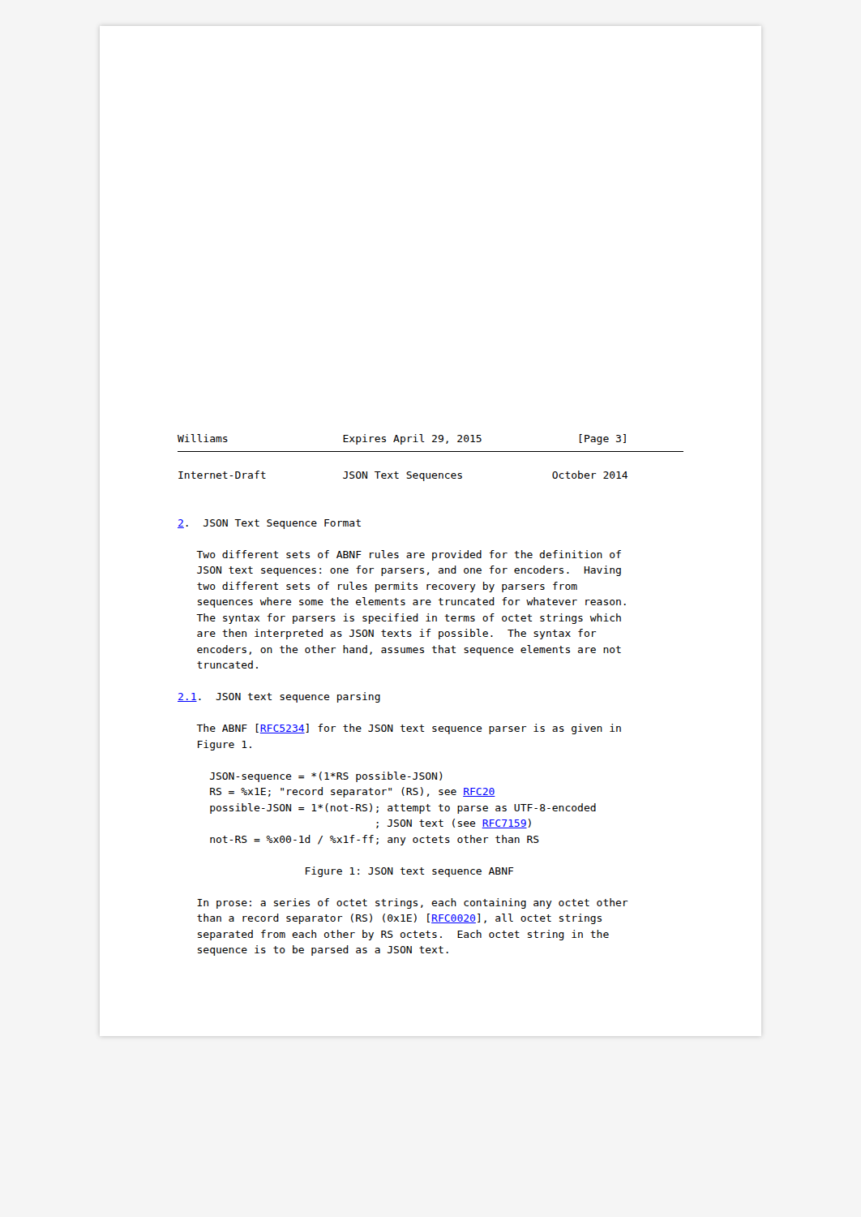Williams                  Expires April 29, 2015               [Page 3]
Internet-Draft            JSON Text Sequences              October 2014


2.  JSON Text Sequence Format

   Two different sets of ABNF rules are provided for the definition of
   JSON text sequences: one for parsers, and one for encoders.  Having
   two different sets of rules permits recovery by parsers from
   sequences where some the elements are truncated for whatever reason.
   The syntax for parsers is specified in terms of octet strings which
   are then interpreted as JSON texts if possible.  The syntax for
   encoders, on the other hand, assumes that sequence elements are not
   truncated.

2.1.  JSON text sequence parsing

   The ABNF [RFC5234] for the JSON text sequence parser is as given in
   Figure 1.

     JSON-sequence = *(1*RS possible-JSON)
     RS = %x1E; "record separator" (RS), see RFC20
     possible-JSON = 1*(not-RS); attempt to parse as UTF-8-encoded
                               ; JSON text (see RFC7159)
     not-RS = %x00-1d / %x1f-ff; any octets other than RS

                    Figure 1: JSON text sequence ABNF

   In prose: a series of octet strings, each containing any octet other
   than a record separator (RS) (0x1E) [RFC0020], all octet strings
   separated from each other by RS octets.  Each octet string in the
   sequence is to be parsed as a JSON text.